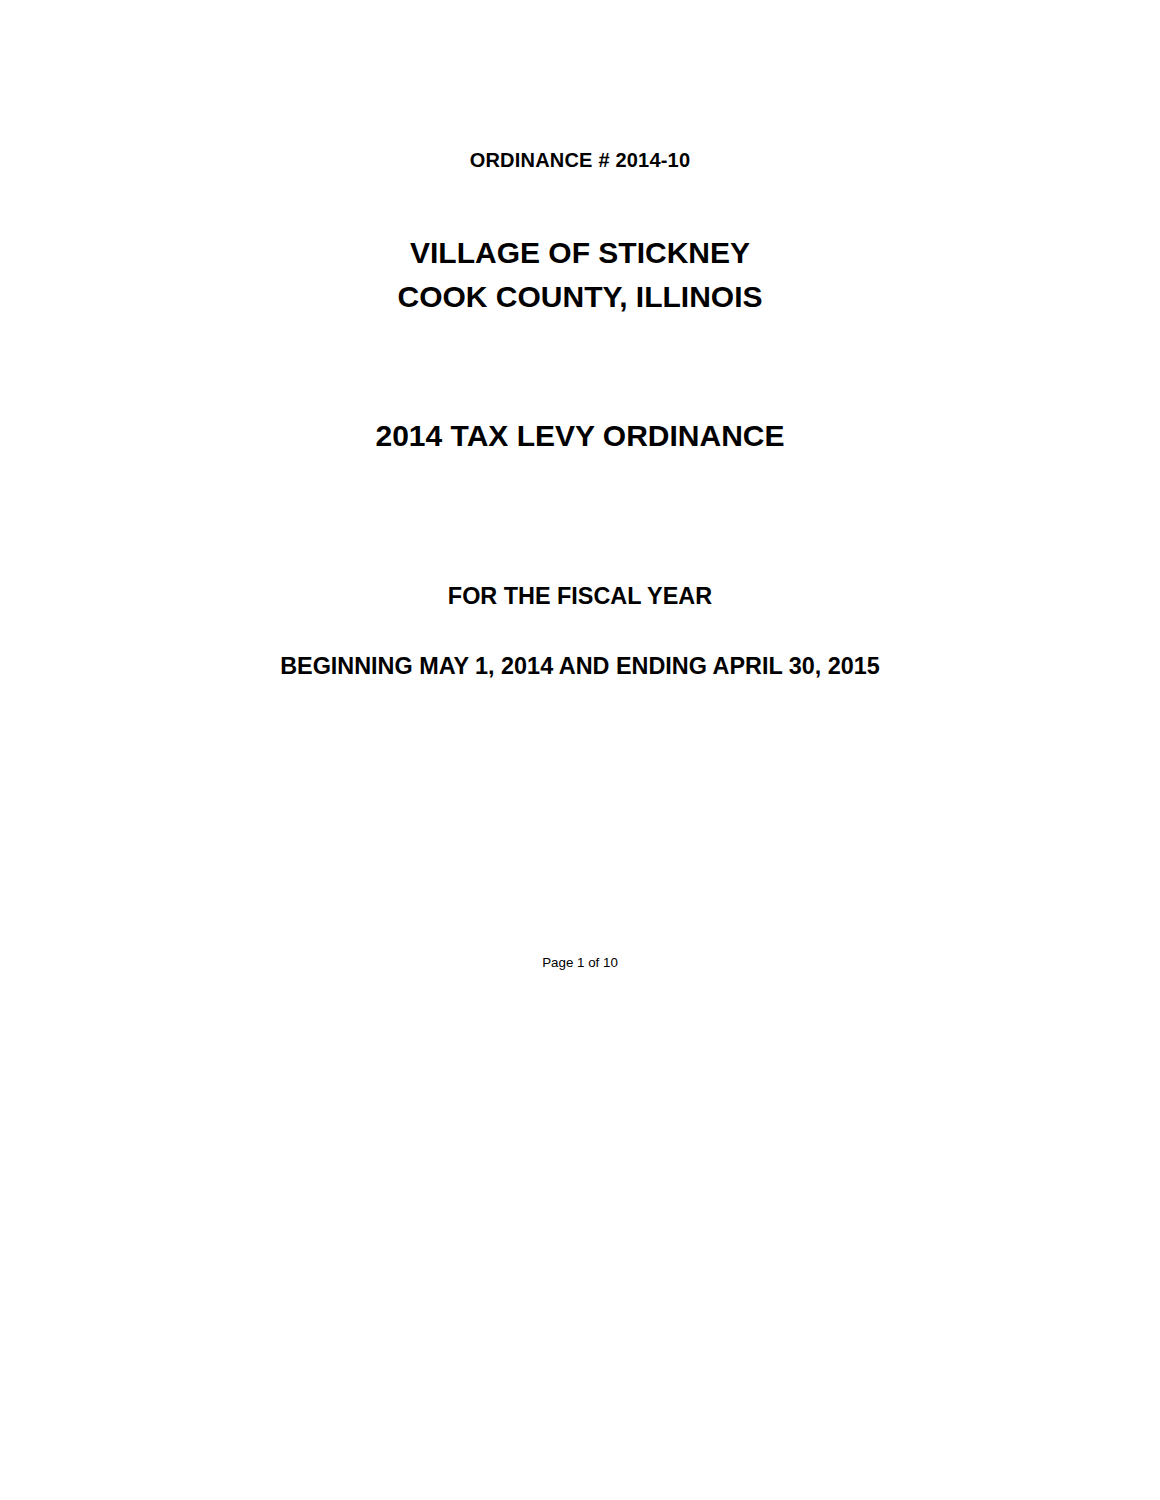ORDINANCE # 2014-10
VILLAGE OF STICKNEY
COOK COUNTY, ILLINOIS
2014 TAX LEVY ORDINANCE
FOR THE FISCAL YEAR
BEGINNING MAY 1, 2014 AND ENDING APRIL 30, 2015
Page 1 of 10